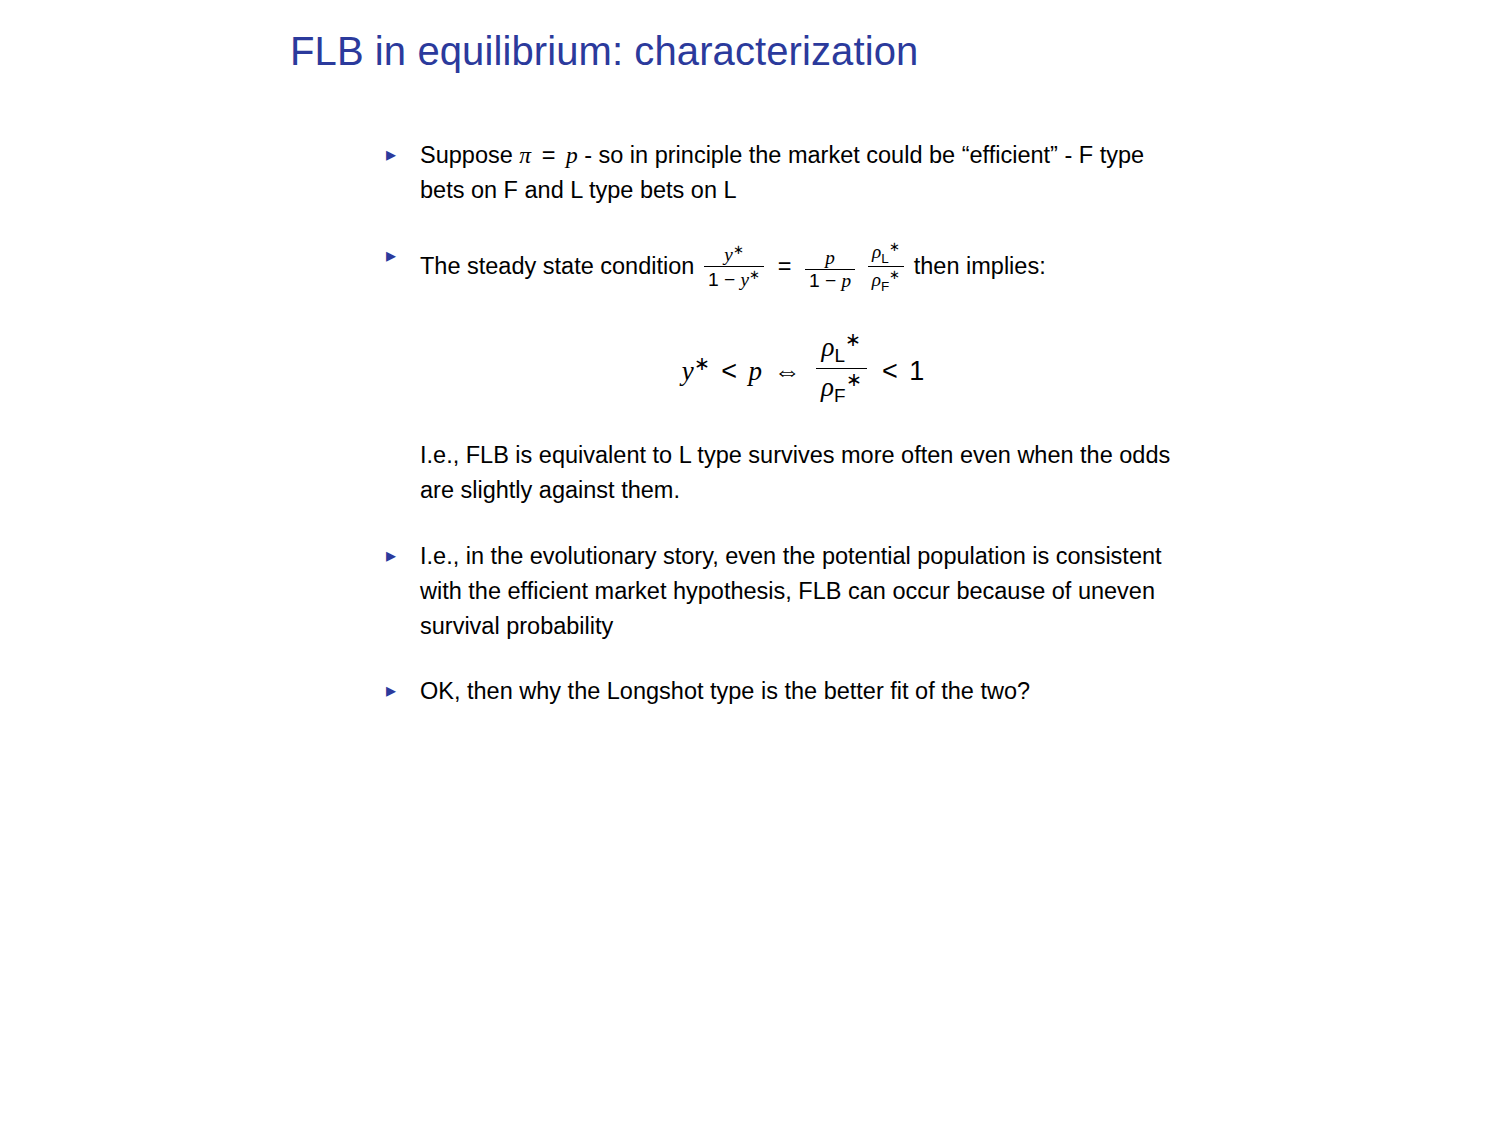FLB in equilibrium: characterization
Suppose π = p - so in principle the market could be “efficient” - F type bets on F and L type bets on L
The steady state condition y∗1 − y∗ = p 1 − p ρL∗ρF∗ then implies:
y∗ < p ⇔ ρL∗ρF∗ < 1
I.e., FLB is equivalent to L type survives more often even when the odds are slightly against them.
I.e., in the evolutionary story, even the potential population is consistent with the efficient market hypothesis, FLB can occur because of uneven survival probability
OK, then why the Longshot type is the better fit of the two?